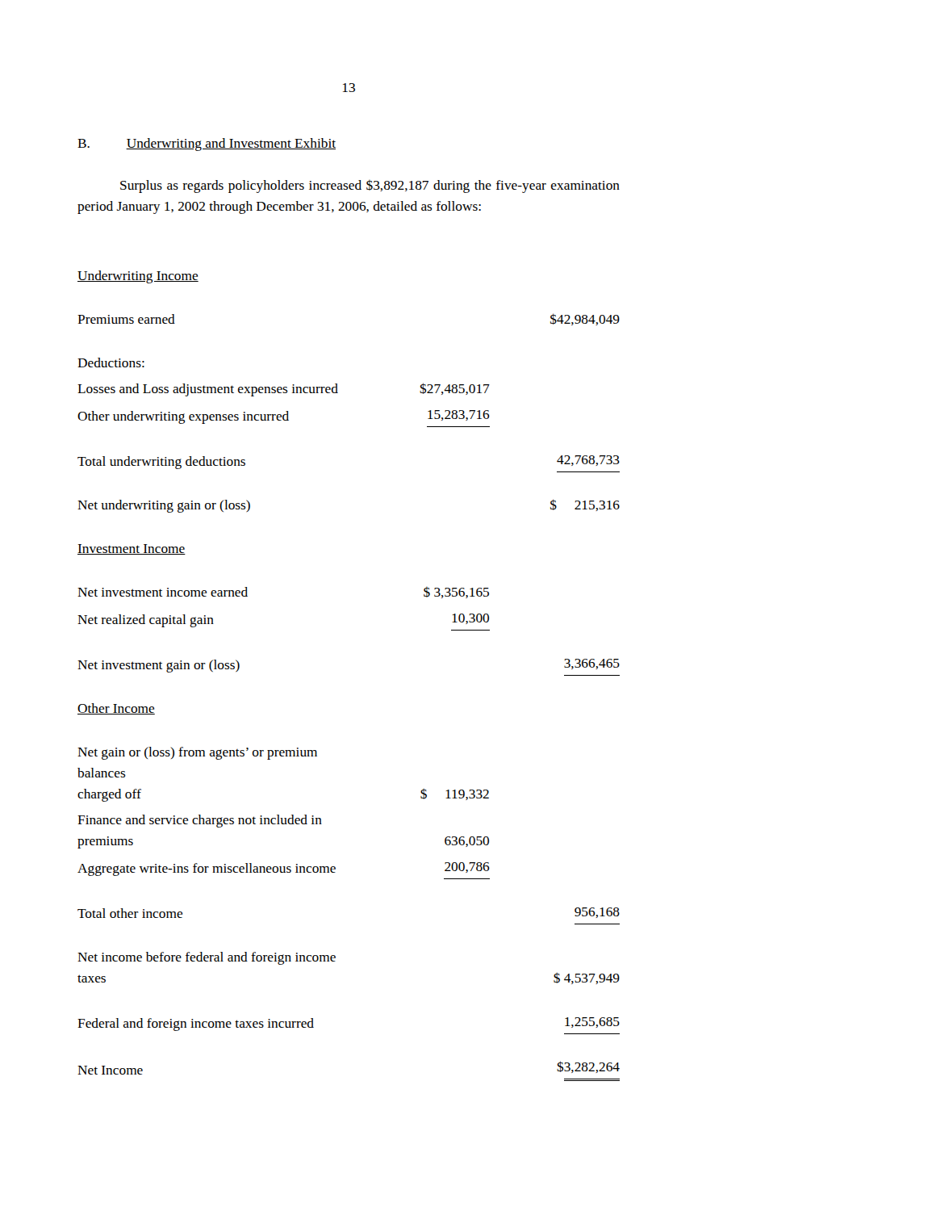13
B. Underwriting and Investment Exhibit
Surplus as regards policyholders increased $3,892,187 during the five-year examination period January 1, 2002 through December 31, 2006, detailed as follows:
| Underwriting Income | | |
| Premiums earned | | $42,984,049 |
| Deductions: | | |
| Losses and Loss adjustment expenses incurred | $27,485,017 | |
| Other underwriting expenses incurred | 15,283,716 | |
| Total underwriting deductions | | 42,768,733 |
| Net underwriting gain or (loss) | | $ 215,316 |
| Investment Income | | |
| Net investment income earned | $ 3,356,165 | |
| Net realized capital gain | 10,300 | |
| Net investment gain or (loss) | | 3,366,465 |
| Other Income | | |
| Net gain or (loss) from agents’ or premium balances charged off | $ 119,332 | |
| Finance and service charges not included in premiums | 636,050 | |
| Aggregate write-ins for miscellaneous income | 200,786 | |
| Total other income | | 956,168 |
| Net income before federal and foreign income taxes | | $ 4,537,949 |
| Federal and foreign income taxes incurred | | 1,255,685 |
| Net Income | | $ 3,282,264 |